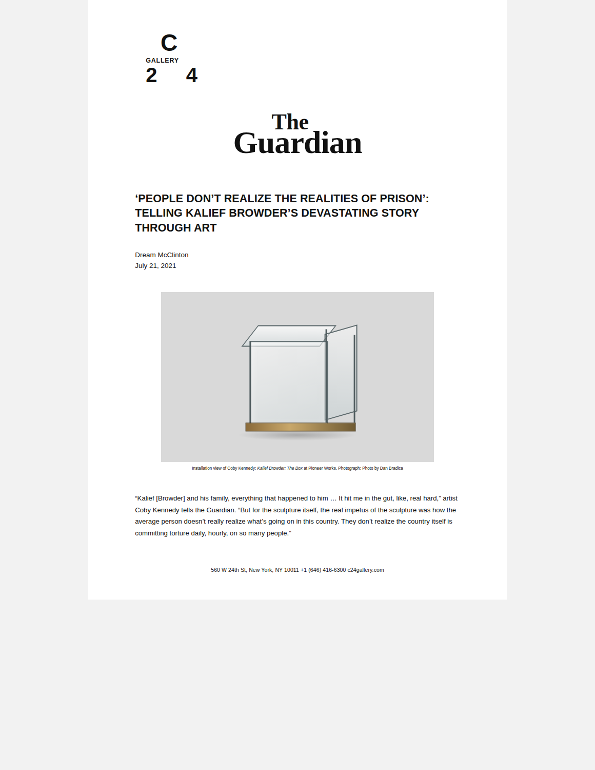C GALLERY 24
The Guardian
‘People don’t realize the realities of prison’: Telling Kalief Browder’s devastating story through art
Dream McClinton July 21, 2021
Installation view of Coby Kennedy: Kalief Browder: The Box at Pioneer Works. Photograph: Photo by Dan Bradica
“Kalief [Browder] and his family, everything that happened to him … It hit me in the gut, like, real hard,” artist Coby Kennedy tells the Guardian. “But for the sculpture itself, the real impetus of the sculpture was how the average person doesn’t really realize what’s going on in this country. They don’t realize the country itself is committing torture daily, hourly, on so many people.”
560 W 24th St, New York, NY 10011 +1 (646) 416-6300 c24gallery.com